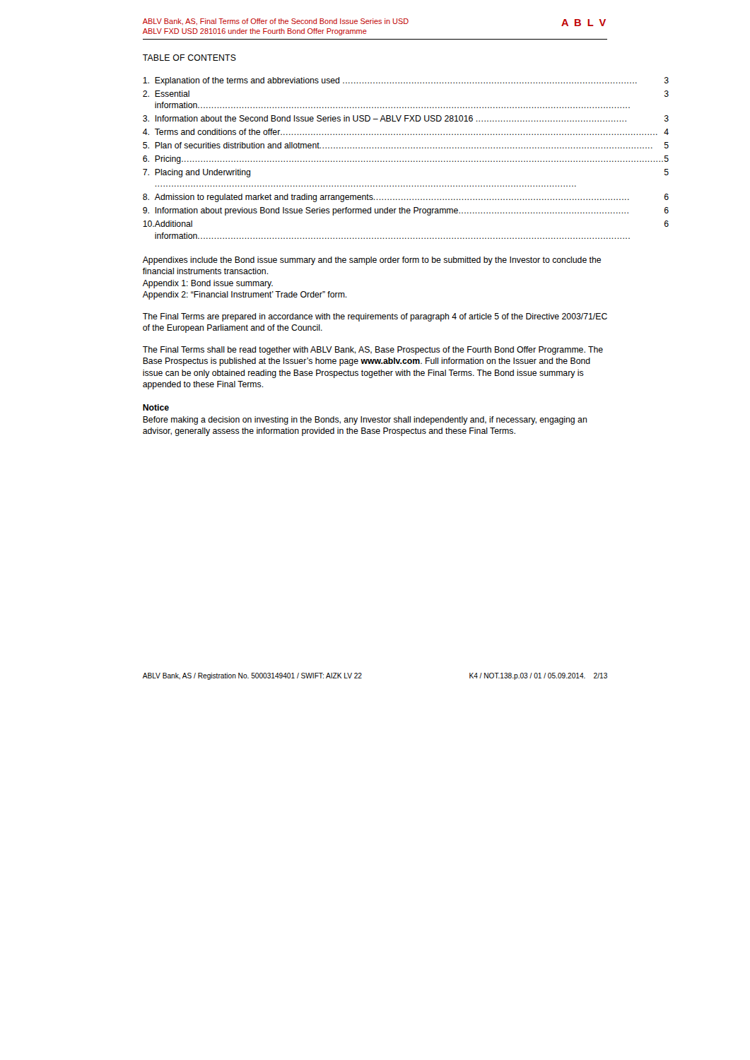ABLV Bank, AS, Final Terms of Offer of the Second Bond Issue Series in USD
ABLV FXD USD 281016 under the Fourth Bond Offer Programme
A B L V
TABLE OF CONTENTS
| 1. | Explanation of the terms and abbreviations used ........................................................................................................... | 3 |
| 2. | Essential information ............................................................................................................................................................. | 3 |
| 3. | Information about the Second Bond Issue Series in USD – ABLV FXD USD 281016 ....................................................... | 3 |
| 4. | Terms and conditions of the offer ......................................................................................................................................... | 4 |
| 5. | Plan of securities distribution and allotment ......................................................................................................................... | 5 |
| 6. | Pricing ............................................................................................................................................................................... | 5 |
| 7. | Placing and Underwriting ......................................................................................................................................................... | 5 |
| 8. | Admission to regulated market and trading arrangements ............................................................................................. | 6 |
| 9. | Information about previous Bond Issue Series performed under the Programme .............................................................. | 6 |
| 10. | Additional information ............................................................................................................................................................. | 6 |
Appendixes include the Bond issue summary and the sample order form to be submitted by the Investor to conclude the financial instruments transaction.
Appendix 1: Bond issue summary.
Appendix 2: “Financial Instrument’ Trade Order” form.
The Final Terms are prepared in accordance with the requirements of paragraph 4 of article 5 of the Directive 2003/71/EC of the European Parliament and of the Council.
The Final Terms shall be read together with ABLV Bank, AS, Base Prospectus of the Fourth Bond Offer Programme. The Base Prospectus is published at the Issuer’s home page www.ablv.com. Full information on the Issuer and the Bond issue can be only obtained reading the Base Prospectus together with the Final Terms. The Bond issue summary is appended to these Final Terms.
Notice
Before making a decision on investing in the Bonds, any Investor shall independently and, if necessary, engaging an advisor, generally assess the information provided in the Base Prospectus and these Final Terms.
ABLV Bank, AS / Registration No. 50003149401 / SWIFT: AIZK LV 22
K4 / NOT.138.p.03 / 01 / 05.09.2014. 2/13